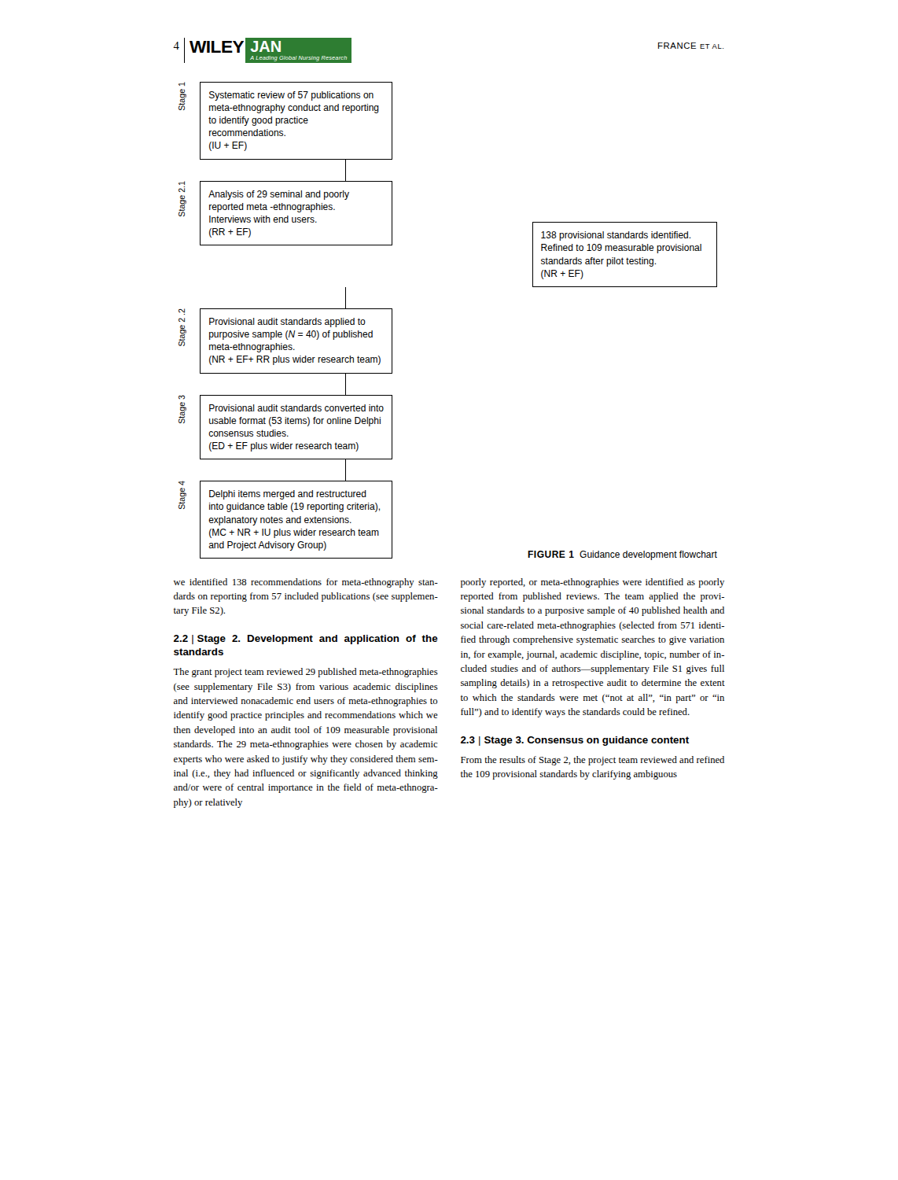4
WILEY JAN A Leading Global Nursing Research
FRANCE ET AL.
| Stage 1 | Systematic review of 57 publications on meta-ethnography conduct and reporting to identify good practice recommendations. (IU + EF) | |
| Stage 2.1 | Analysis of 29 seminal and poorly reported meta -ethnographies. Interviews with end users. (RR + EF) | 138 provisional standards identified. Refined to 109 measurable provisional standards after pilot testing. (NR + EF) |
| Stage 2 .2 | Provisional audit standards applied to purposive sample ( N = 40) of published meta-ethnographies. (NR + EF+ RR plus wider research team) | |
| Stage 3 | Provisional audit standards converted into usable format (53 items) for online Delphi consensus studies. (ED + EF plus wider research team) | |
| Stage 4 | Delphi items merged and restructured into guidance table (19 reporting criteria), explanatory notes and extensions. (MC + NR + IU plus wider research team and Project Advisory Group) | FIGURE 1 Guidance development flowchart |
we identified 138 recommendations for meta-ethnography standards on reporting from 57 included publications (see supplementary File S2).
2.2|Stage 2. Development and application of the standards
The grant project team reviewed 29 published meta-ethnographies (see supplementary File S3) from various academic disciplines and interviewed nonacademic end users of meta-ethnographies to identify good practice principles and recommendations which we then developed into an audit tool of 109 measurable provisional standards. The 29 meta-ethnographies were chosen by academic experts who were asked to justify why they considered them seminal (i.e., they had influenced or significantly advanced thinking and/or were of central importance in the field of meta-ethnography) or relatively
poorly reported, or meta-ethnographies were identified as poorly reported from published reviews. The team applied the provisional standards to a purposive sample of 40 published health and social care-related meta-ethnographies (selected from 571 identified through comprehensive systematic searches to give variation in, for example, journal, academic discipline, topic, number of included studies and of authors—supplementary File S1 gives full sampling details) in a retrospective audit to determine the extent to which the standards were met (“not at all”, “in part” or “in full”) and to identify ways the standards could be refined.
2.3|Stage 3. Consensus on guidance content
From the results of Stage 2, the project team reviewed and refined the 109 provisional standards by clarifying ambiguous